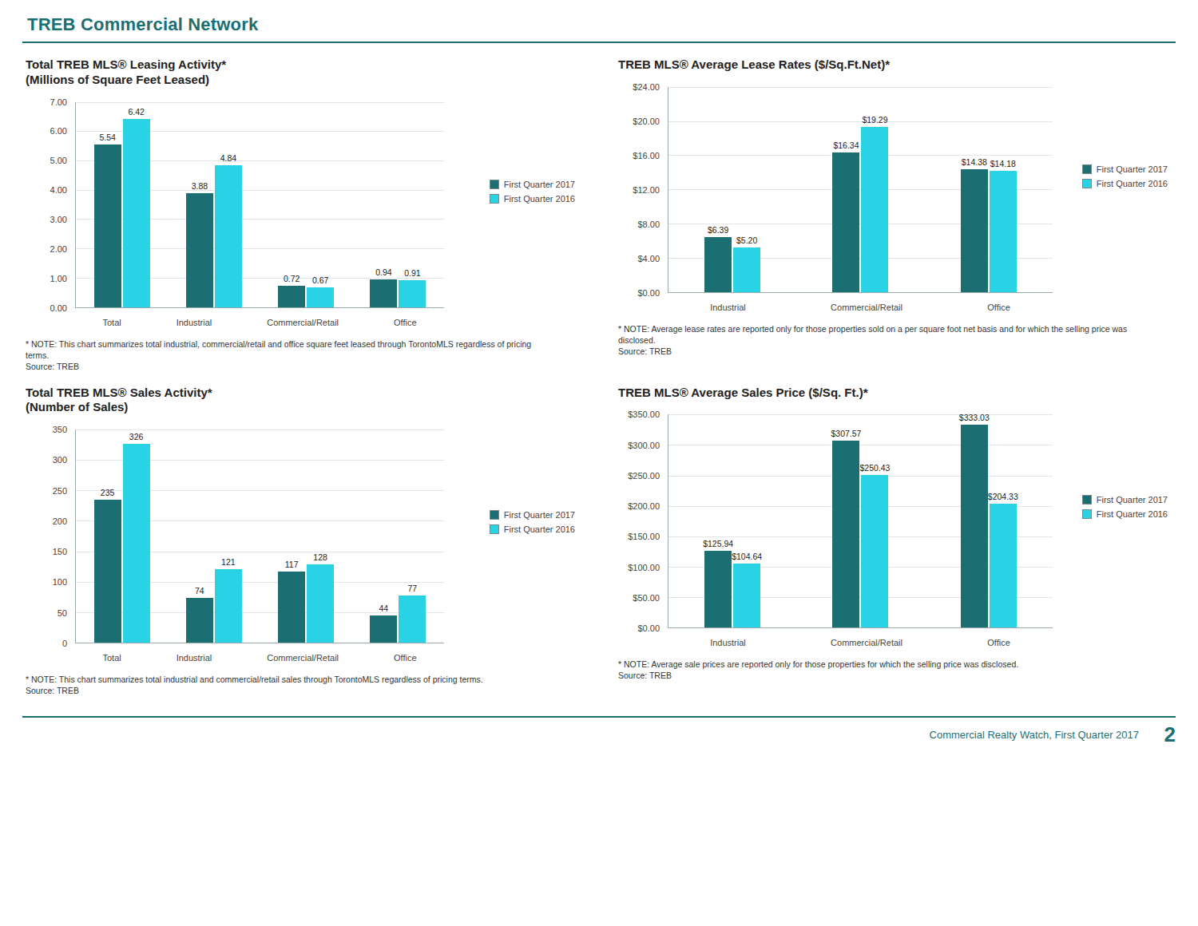TREB Commercial Network
Total TREB MLS® Leasing Activity* (Millions of Square Feet Leased)
7.00 6.00 5.00 4.00 3.00 2.00 1.00 0.00
5.54
6.42
3.88
4.84
0.72
0.67
0.94
0.91
Total Industrial Commercial/Retail Office
First Quarter 2017
First Quarter 2016
* NOTE: This chart summarizes total industrial, commercial/retail and office square feet leased through TorontoMLS regardless of pricing terms. Source: TREB
TREB MLS® Average Lease Rates ($/Sq.Ft.Net)*
$24.00 $20.00 $16.00 $12.00 $8.00 $4.00 $0.00
$6.39
$5.20
$16.34
$19.29
$14.38
$14.18
Industrial Commercial/Retail Office
First Quarter 2017
First Quarter 2016
* NOTE: Average lease rates are reported only for those properties sold on a per square foot net basis and for which the selling price was disclosed. Source: TREB
Total TREB MLS® Sales Activity* (Number of Sales)
350 300 250 200 150 100 50 0
235
326
74
121
117
128
44
77
Total Industrial Commercial/Retail Office
First Quarter 2017
First Quarter 2016
* NOTE: This chart summarizes total industrial and commercial/retail sales through TorontoMLS regardless of pricing terms. Source: TREB
TREB MLS® Average Sales Price ($/Sq. Ft.)*
$350.00 $300.00 $250.00 $200.00 $150.00 $100.00 $50.00 $0.00
$125.94
$104.64
$307.57
$250.43
$333.03
$204.33
Industrial Commercial/Retail Office
First Quarter 2017
First Quarter 2016
* NOTE: Average sale prices are reported only for those properties for which the selling price was disclosed. Source: TREB
Commercial Realty Watch, First Quarter 2017
2